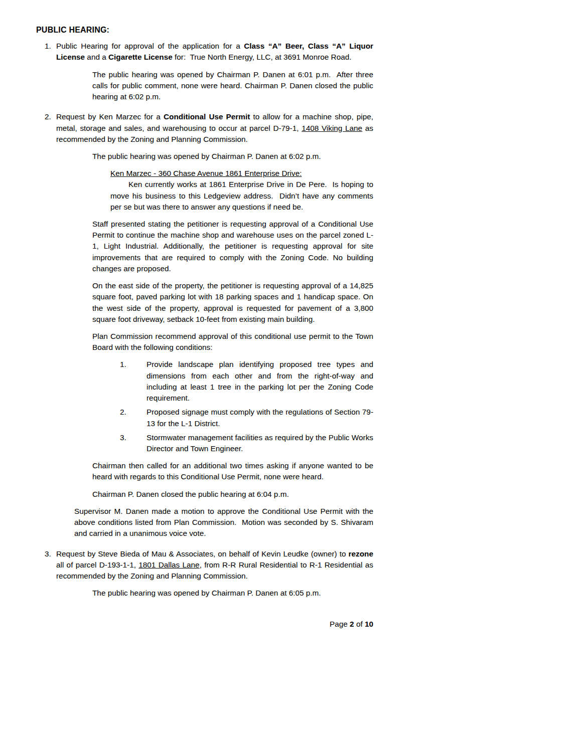PUBLIC HEARING:
Public Hearing for approval of the application for a Class “A” Beer, Class “A” Liquor License and a Cigarette License for: True North Energy, LLC, at 3691 Monroe Road.
The public hearing was opened by Chairman P. Danen at 6:01 p.m. After three calls for public comment, none were heard. Chairman P. Danen closed the public hearing at 6:02 p.m.
Request by Ken Marzec for a Conditional Use Permit to allow for a machine shop, pipe, metal, storage and sales, and warehousing to occur at parcel D-79-1, 1408 Viking Lane as recommended by the Zoning and Planning Commission.
The public hearing was opened by Chairman P. Danen at 6:02 p.m.
Ken Marzec - 360 Chase Avenue 1861 Enterprise Drive:
Ken currently works at 1861 Enterprise Drive in De Pere. Is hoping to move his business to this Ledgeview address. Didn’t have any comments per se but was there to answer any questions if need be.
Staff presented stating the petitioner is requesting approval of a Conditional Use Permit to continue the machine shop and warehouse uses on the parcel zoned L-1, Light Industrial. Additionally, the petitioner is requesting approval for site improvements that are required to comply with the Zoning Code. No building changes are proposed.
On the east side of the property, the petitioner is requesting approval of a 14,825 square foot, paved parking lot with 18 parking spaces and 1 handicap space. On the west side of the property, approval is requested for pavement of a 3,800 square foot driveway, setback 10-feet from existing main building.
Plan Commission recommend approval of this conditional use permit to the Town Board with the following conditions:
Provide landscape plan identifying proposed tree types and dimensions from each other and from the right-of-way and including at least 1 tree in the parking lot per the Zoning Code requirement.
Proposed signage must comply with the regulations of Section 79-13 for the L-1 District.
Stormwater management facilities as required by the Public Works Director and Town Engineer.
Chairman then called for an additional two times asking if anyone wanted to be heard with regards to this Conditional Use Permit, none were heard.
Chairman P. Danen closed the public hearing at 6:04 p.m.
Supervisor M. Danen made a motion to approve the Conditional Use Permit with the above conditions listed from Plan Commission. Motion was seconded by S. Shivaram and carried in a unanimous voice vote.
Request by Steve Bieda of Mau & Associates, on behalf of Kevin Leudke (owner) to rezone all of parcel D-193-1-1, 1801 Dallas Lane, from R-R Rural Residential to R-1 Residential as recommended by the Zoning and Planning Commission.
The public hearing was opened by Chairman P. Danen at 6:05 p.m.
Page 2 of 10